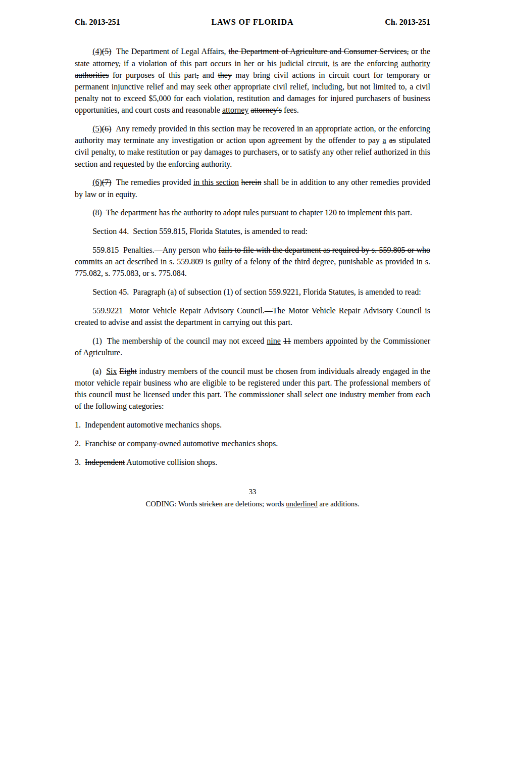Ch. 2013-251 LAWS OF FLORIDA Ch. 2013-251
(4)(5) The Department of Legal Affairs, the Department of Agriculture and Consumer Services, or the state attorney, if a violation of this part occurs in her or his judicial circuit, is are the enforcing authority authorities for purposes of this part, and they may bring civil actions in circuit court for temporary or permanent injunctive relief and may seek other appropriate civil relief, including, but not limited to, a civil penalty not to exceed $5,000 for each violation, restitution and damages for injured purchasers of business opportunities, and court costs and reasonable attorney attorney's fees.
(5)(6) Any remedy provided in this section may be recovered in an appropriate action, or the enforcing authority may terminate any investigation or action upon agreement by the offender to pay a as stipulated civil penalty, to make restitution or pay damages to purchasers, or to satisfy any other relief authorized in this section and requested by the enforcing authority.
(6)(7) The remedies provided in this section herein shall be in addition to any other remedies provided by law or in equity.
(8) The department has the authority to adopt rules pursuant to chapter 120 to implement this part.
Section 44. Section 559.815, Florida Statutes, is amended to read:
559.815 Penalties.—Any person who fails to file with the department as required by s. 559.805 or who commits an act described in s. 559.809 is guilty of a felony of the third degree, punishable as provided in s. 775.082, s. 775.083, or s. 775.084.
Section 45. Paragraph (a) of subsection (1) of section 559.9221, Florida Statutes, is amended to read:
559.9221 Motor Vehicle Repair Advisory Council.—The Motor Vehicle Repair Advisory Council is created to advise and assist the department in carrying out this part.
(1) The membership of the council may not exceed nine 11 members appointed by the Commissioner of Agriculture.
(a) Six Eight industry members of the council must be chosen from individuals already engaged in the motor vehicle repair business who are eligible to be registered under this part. The professional members of this council must be licensed under this part. The commissioner shall select one industry member from each of the following categories:
Independent automotive mechanics shops.
Franchise or company-owned automotive mechanics shops.
Independent Automotive collision shops.
33
CODING: Words stricken are deletions; words underlined are additions.